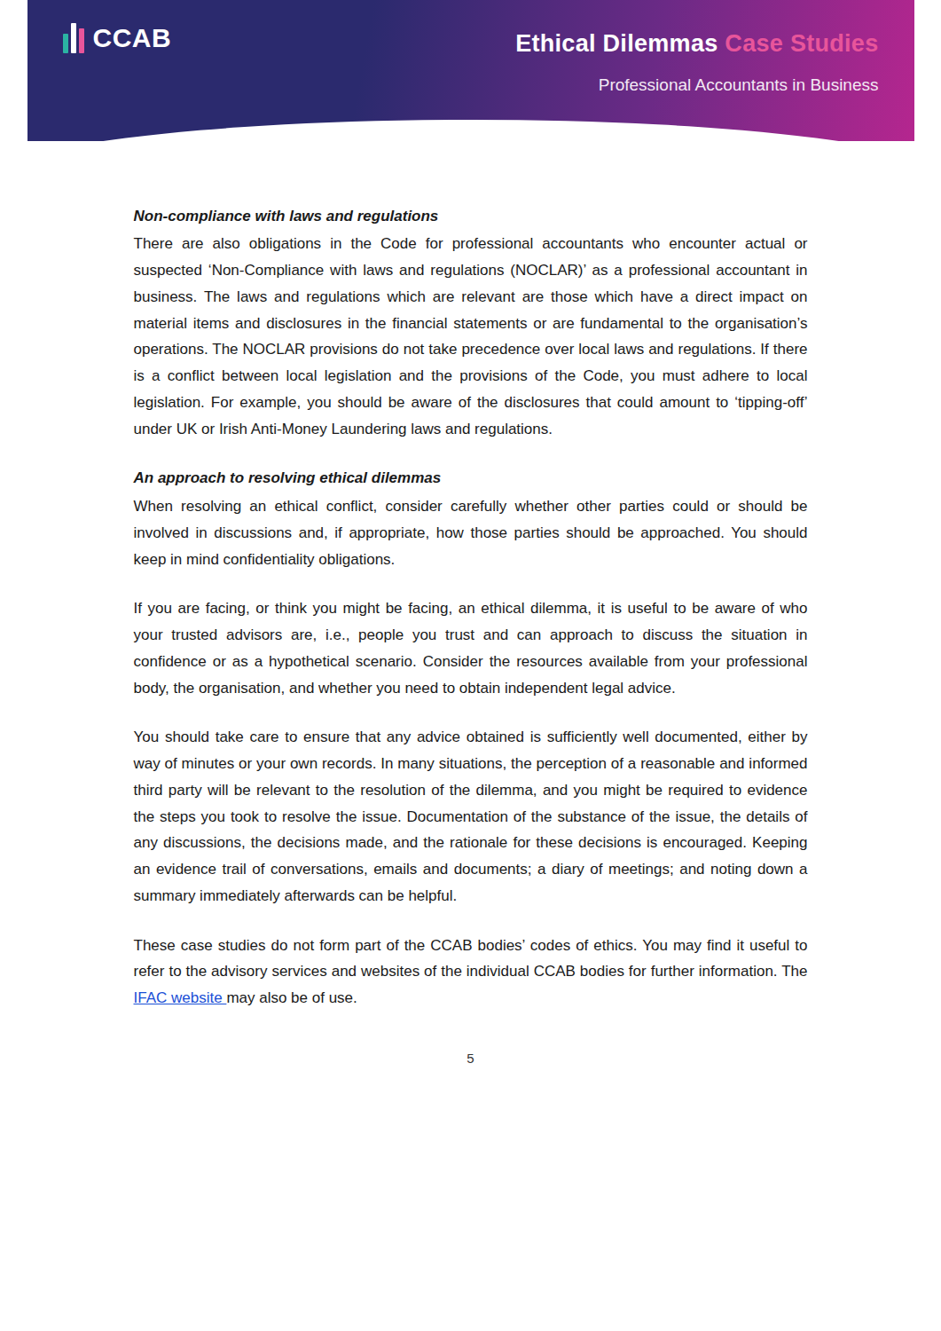CCAB
Ethical Dilemmas Case Studies
Professional Accountants in Business
Non-compliance with laws and regulations
There are also obligations in the Code for professional accountants who encounter actual or suspected ‘Non-Compliance with laws and regulations (NOCLAR)’ as a professional accountant in business. The laws and regulations which are relevant are those which have a direct impact on material items and disclosures in the financial statements or are fundamental to the organisation’s operations. The NOCLAR provisions do not take precedence over local laws and regulations. If there is a conflict between local legislation and the provisions of the Code, you must adhere to local legislation. For example, you should be aware of the disclosures that could amount to ‘tipping-off’ under UK or Irish Anti-Money Laundering laws and regulations.
An approach to resolving ethical dilemmas
When resolving an ethical conflict, consider carefully whether other parties could or should be involved in discussions and, if appropriate, how those parties should be approached. You should keep in mind confidentiality obligations.
If you are facing, or think you might be facing, an ethical dilemma, it is useful to be aware of who your trusted advisors are, i.e., people you trust and can approach to discuss the situation in confidence or as a hypothetical scenario. Consider the resources available from your professional body, the organisation, and whether you need to obtain independent legal advice.
You should take care to ensure that any advice obtained is sufficiently well documented, either by way of minutes or your own records. In many situations, the perception of a reasonable and informed third party will be relevant to the resolution of the dilemma, and you might be required to evidence the steps you took to resolve the issue. Documentation of the substance of the issue, the details of any discussions, the decisions made, and the rationale for these decisions is encouraged. Keeping an evidence trail of conversations, emails and documents; a diary of meetings; and noting down a summary immediately afterwards can be helpful.
These case studies do not form part of the CCAB bodies’ codes of ethics. You may find it useful to refer to the advisory services and websites of the individual CCAB bodies for further information. The IFAC website may also be of use.
5